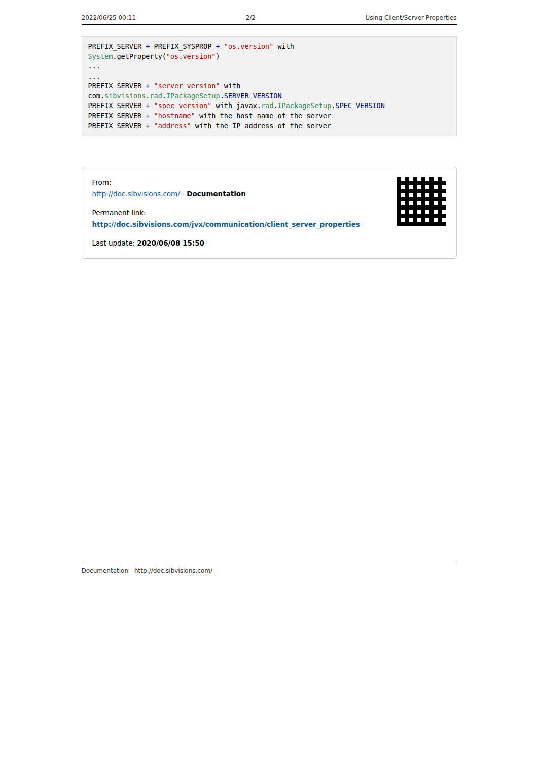2022/06/25 00:11
2/2
Using Client/Server Properties
PREFIX_SERVER + PREFIX_SYSPROP + "os.version" with
System.getProperty("os.version")
...
...
PREFIX_SERVER + "server_version" with
com.sibvisions.rad.IPackageSetup.SERVER_VERSION
PREFIX_SERVER + "spec_version" with javax.rad.IPackageSetup.SPEC_VERSION
PREFIX_SERVER + "hostname" with the host name of the server
PREFIX_SERVER + "address" with the IP address of the server
From:
http://doc.sibvisions.com/ - Documentation
Permanent link:
http://doc.sibvisions.com/jvx/communication/client_server_properties
Last update: 2020/06/08 15:50
Documentation - http://doc.sibvisions.com/